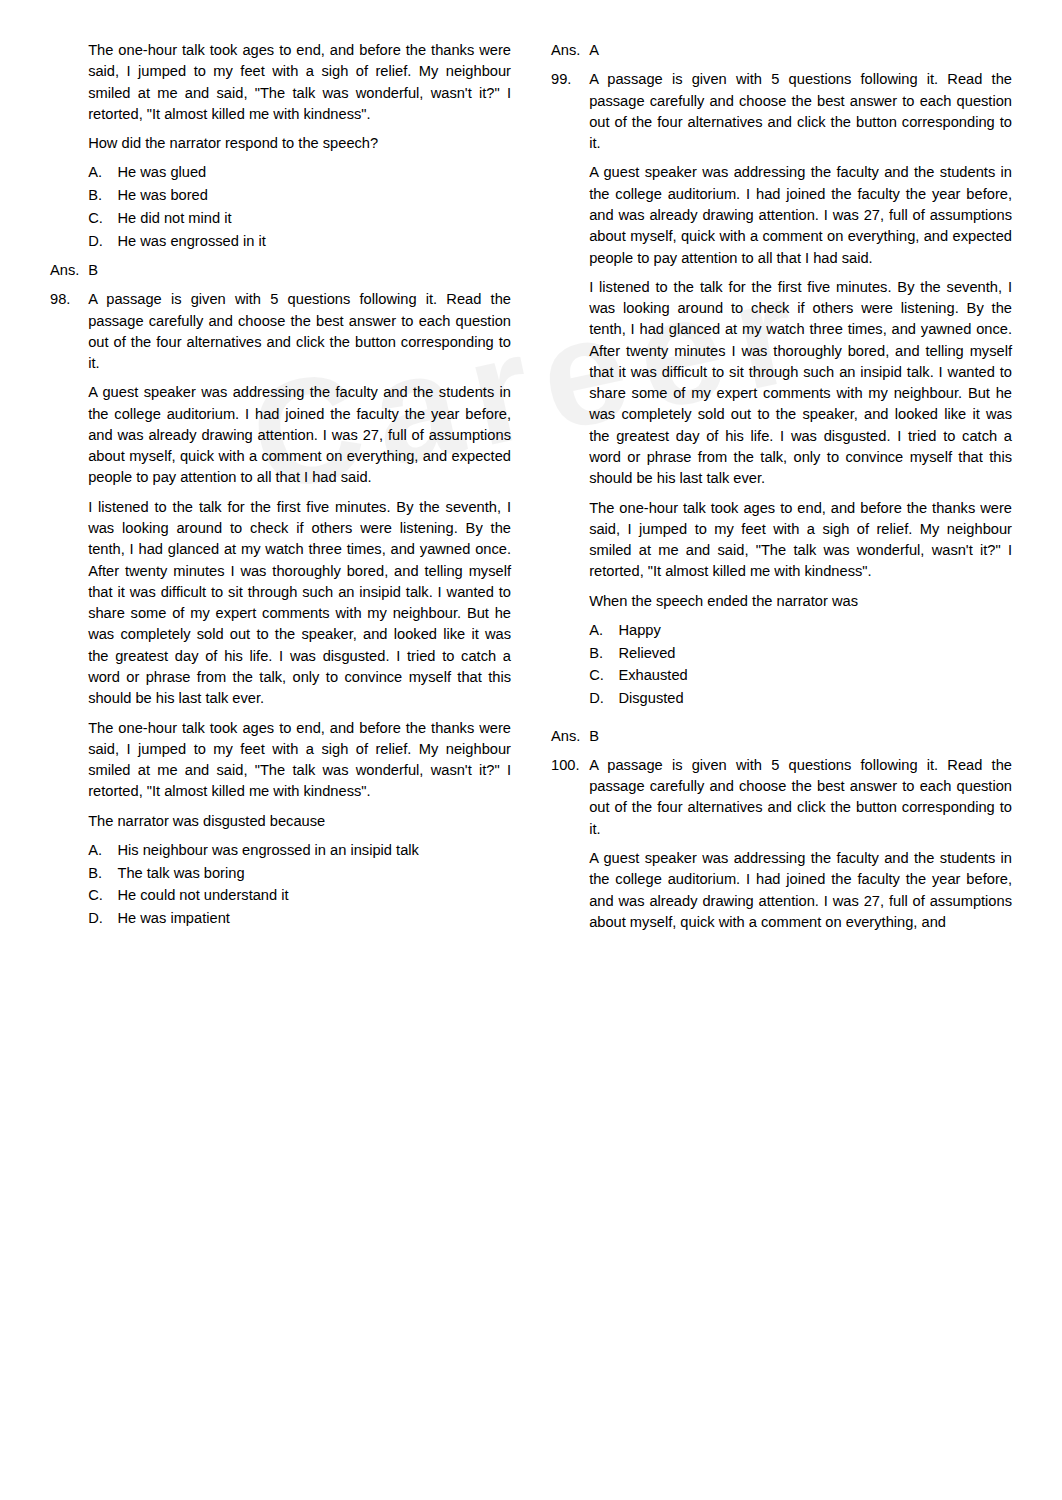Career
The one-hour talk took ages to end, and before the thanks were said, I jumped to my feet with a sigh of relief. My neighbour smiled at me and said, "The talk was wonderful, wasn't it?" I retorted, "It almost killed me with kindness".
How did the narrator respond to the speech?
A. He was glued
B. He was bored
C. He did not mind it
D. He was engrossed in it
Ans. B
98.
A passage is given with 5 questions following it. Read the passage carefully and choose the best answer to each question out of the four alternatives and click the button corresponding to it.
A guest speaker was addressing the faculty and the students in the college auditorium. I had joined the faculty the year before, and was already drawing attention. I was 27, full of assumptions about myself, quick with a comment on everything, and expected people to pay attention to all that I had said.
I listened to the talk for the first five minutes. By the seventh, I was looking around to check if others were listening. By the tenth, I had glanced at my watch three times, and yawned once. After twenty minutes I was thoroughly bored, and telling myself that it was difficult to sit through such an insipid talk. I wanted to share some of my expert comments with my neighbour. But he was completely sold out to the speaker, and looked like it was the greatest day of his life. I was disgusted. I tried to catch a word or phrase from the talk, only to convince myself that this should be his last talk ever.
The one-hour talk took ages to end, and before the thanks were said, I jumped to my feet with a sigh of relief. My neighbour smiled at me and said, "The talk was wonderful, wasn't it?" I retorted, "It almost killed me with kindness".
The narrator was disgusted because
A. His neighbour was engrossed in an insipid talk
B. The talk was boring
C. He could not understand it
D. He was impatient
Ans. A
99.
A passage is given with 5 questions following it. Read the passage carefully and choose the best answer to each question out of the four alternatives and click the button corresponding to it.
A guest speaker was addressing the faculty and the students in the college auditorium. I had joined the faculty the year before, and was already drawing attention. I was 27, full of assumptions about myself, quick with a comment on everything, and expected people to pay attention to all that I had said.
I listened to the talk for the first five minutes. By the seventh, I was looking around to check if others were listening. By the tenth, I had glanced at my watch three times, and yawned once. After twenty minutes I was thoroughly bored, and telling myself that it was difficult to sit through such an insipid talk. I wanted to share some of my expert comments with my neighbour. But he was completely sold out to the speaker, and looked like it was the greatest day of his life. I was disgusted. I tried to catch a word or phrase from the talk, only to convince myself that this should be his last talk ever.
The one-hour talk took ages to end, and before the thanks were said, I jumped to my feet with a sigh of relief. My neighbour smiled at me and said, "The talk was wonderful, wasn't it?" I retorted, "It almost killed me with kindness".
When the speech ended the narrator was
A. Happy
B. Relieved
C. Exhausted
D. Disgusted
Ans. B
100.
A passage is given with 5 questions following it. Read the passage carefully and choose the best answer to each question out of the four alternatives and click the button corresponding to it.
A guest speaker was addressing the faculty and the students in the college auditorium. I had joined the faculty the year before, and was already drawing attention. I was 27, full of assumptions about myself, quick with a comment on everything, and